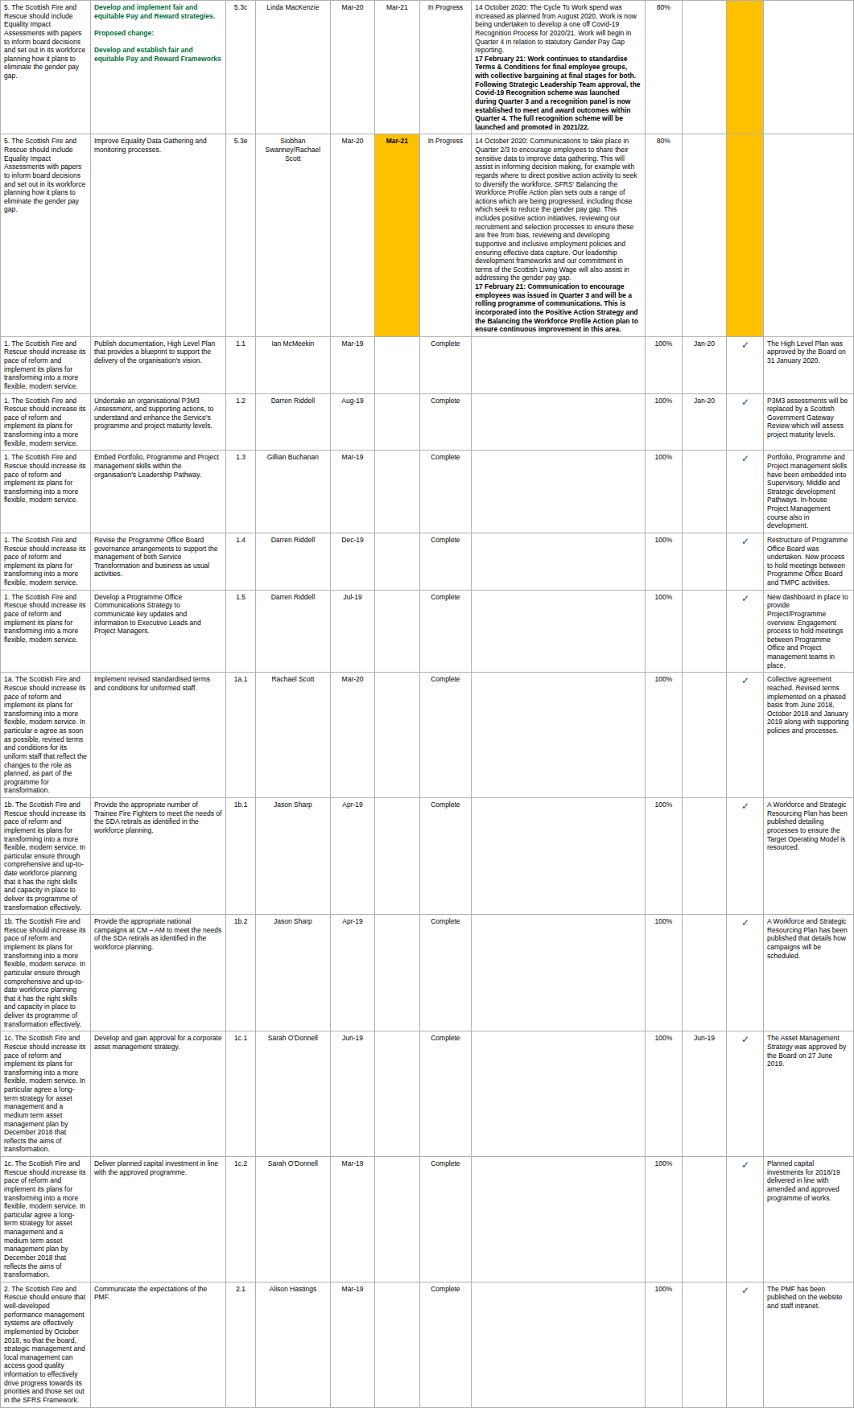| 5. The Scottish Fire and Rescue should include Equality Impact Assessments with papers to inform board decisions and set out in its workforce planning how it plans to eliminate the gender pay gap. | Develop and implement fair and equitable Pay and Reward strategies. Proposed change: Develop and establish fair and equitable Pay and Reward Frameworks | 5.3c | Linda MacKenzie | Mar-20 | Mar-21 | In Progress | 14 October 2020: The Cycle To Work spend was increased as planned from August 2020. Work is now being undertaken to develop a one off Covid-19 Recognition Process for 2020/21. Work will begin in Quarter 4 in relation to statutory Gender Pay Gap reporting. 17 February 21: Work continues to standardise Terms & Conditions for final employee groups, with collective bargaining at final stages for both. Following Strategic Leadership Team approval, the Covid-19 Recognition scheme was launched during Quarter 3 and a recognition panel is now established to meet and award outcomes within Quarter 4. The full recognition scheme will be launched and promoted in 2021/22. | 80% | | | |
| 5. The Scottish Fire and Rescue should include Equality Impact Assessments with papers to inform board decisions and set out in its workforce planning how it plans to eliminate the gender pay gap. | Improve Equality Data Gathering and monitoring processes. | 5.3e | Siobhan Swanney/Rachael Scott | Mar-20 | Mar-21 | In Progress | 14 October 2020: Communications to take place in Quarter 2/3 to encourage employees to share their sensitive data to improve data gathering. This will assist in informing decision making, for example with regards where to direct positive action activity to seek to diversify the workforce. SFRS' Balancing the Workforce Profile Action plan sets outs a range of actions which are being progressed, including those which seek to reduce the gender pay gap. This includes positive action initiatives, reviewing our recruitment and selection processes to ensure these are free from bias, reviewing and developing supportive and inclusive employment policies and ensuring effective data capture. Our leadership development frameworks and our commitment in terms of the Scottish Living Wage will also assist in addressing the gender pay gap. 17 February 21: Communication to encourage employees was issued in Quarter 3 and will be a rolling programme of communications. This is incorporated into the Positive Action Strategy and the Balancing the Workforce Profile Action plan to ensure continuous improvement in this area. | 80% | | | |
| 1. The Scottish Fire and Rescue should increase its pace of reform and implement its plans for transforming into a more flexible, modern service. | Publish documentation, High Level Plan that provides a blueprint to support the delivery of the organisation's vision. | 1.1 | Ian McMeekin | Mar-19 | | Complete | | 100% | Jan-20 | ✓ | The High Level Plan was approved by the Board on 31 January 2020. |
| 1. The Scottish Fire and Rescue should increase its pace of reform and implement its plans for transforming into a more flexible, modern service. | Undertake an organisational P3M3 Assessment, and supporting actions, to understand and enhance the Service's programme and project maturity levels. | 1.2 | Darren Riddell | Aug-19 | | Complete | | 100% | Jan-20 | ✓ | P3M3 assessments will be replaced by a Scottish Government Gateway Review which will assess project maturity levels. |
| 1. The Scottish Fire and Rescue should increase its pace of reform and implement its plans for transforming into a more flexible, modern service. | Embed Portfolio, Programme and Project management skills within the organisation's Leadership Pathway. | 1.3 | Gillian Buchanan | Mar-19 | | Complete | | 100% | | ✓ | Portfolio, Programme and Project management skills have been embedded into Supervisory, Middle and Strategic development Pathways. In-house Project Management course also in development. |
| 1. The Scottish Fire and Rescue should increase its pace of reform and implement its plans for transforming into a more flexible, modern service. | Revise the Programme Office Board governance arrangements to support the management of both Service Transformation and business as usual activities. | 1.4 | Darren Riddell | Dec-19 | | Complete | | 100% | | ✓ | Restructure of Programme Office Board was undertaken. New process to hold meetings between Programme Office Board and TMPC activities. |
| 1. The Scottish Fire and Rescue should increase its pace of reform and implement its plans for transforming into a more flexible, modern service. | Develop a Programme Office Communications Strategy to communicate key updates and information to Executive Leads and Project Managers. | 1.5 | Darren Riddell | Jul-19 | | Complete | | 100% | | ✓ | New dashboard in place to provide Project/Programme overview. Engagement process to hold meetings between Programme Office and Project management teams in place. |
| 1a. The Scottish Fire and Rescue should increase its pace of reform and implement its plans for transforming into a more flexible, modern service. In particular e agree as soon as possible, revised terms and conditions for its uniform staff that reflect the changes to the role as planned, as part of the programme for transformation. | Implement revised standardised terms and conditions for uniformed staff. | 1a.1 | Rachael Scott | Mar-20 | | Complete | | 100% | | ✓ | Collective agreement reached. Revised terms implemented on a phased basis from June 2018, October 2018 and January 2019 along with supporting policies and processes. |
| 1b. The Scottish Fire and Rescue should increase its pace of reform and implement its plans for transforming into a more flexible, modern service. In particular ensure through comprehensive and up-to-date workforce planning that it has the right skills and capacity in place to deliver its programme of transformation effectively. | Provide the appropriate number of Trainee Fire Fighters to meet the needs of the SDA retirals as identified in the workforce planning. | 1b.1 | Jason Sharp | Apr-19 | | Complete | | 100% | | ✓ | A Workforce and Strategic Resourcing Plan has been published detailing processes to ensure the Target Operating Model is resourced. |
| 1b. The Scottish Fire and Rescue should increase its pace of reform and implement its plans for transforming into a more flexible, modern service. In particular ensure through comprehensive and up-to-date workforce planning that it has the right skills and capacity in place to deliver its programme of transformation effectively. | Provide the appropriate national campaigns at CM – AM to meet the needs of the SDA retirals as identified in the workforce planning. | 1b.2 | Jason Sharp | Apr-19 | | Complete | | 100% | | ✓ | A Workforce and Strategic Resourcing Plan has been published that details how campaigns will be scheduled. |
| 1c. The Scottish Fire and Rescue should increase its pace of reform and implement its plans for transforming into a more flexible, modern service. In particular agree a long-term strategy for asset management and a medium term asset management plan by December 2018 that reflects the aims of transformation. | Develop and gain approval for a corporate asset management strategy. | 1c.1 | Sarah O'Donnell | Jun-19 | | Complete | | 100% | Jun-19 | ✓ | The Asset Management Strategy was approved by the Board on 27 June 2019. |
| 1c. The Scottish Fire and Rescue should increase its pace of reform and implement its plans for transforming into a more flexible, modern service. In particular agree a long-term strategy for asset management and a medium term asset management plan by December 2018 that reflects the aims of transformation. | Deliver planned capital investment in line with the approved programme. | 1c.2 | Sarah O'Donnell | Mar-19 | | Complete | | 100% | | ✓ | Planned capital investments for 2018/19 delivered in line with amended and approved programme of works. |
| 2. The Scottish Fire and Rescue should ensure that well-developed performance management systems are effectively implemented by October 2018, so that the board, strategic management and local management can access good quality information to effectively drive progress towards its priorities and those set out in the SFRS Framework. | Communicate the expectations of the PMF. | 2.1 | Alison Hastings | Mar-19 | | Complete | | 100% | | ✓ | The PMF has been published on the website and staff intranet. |